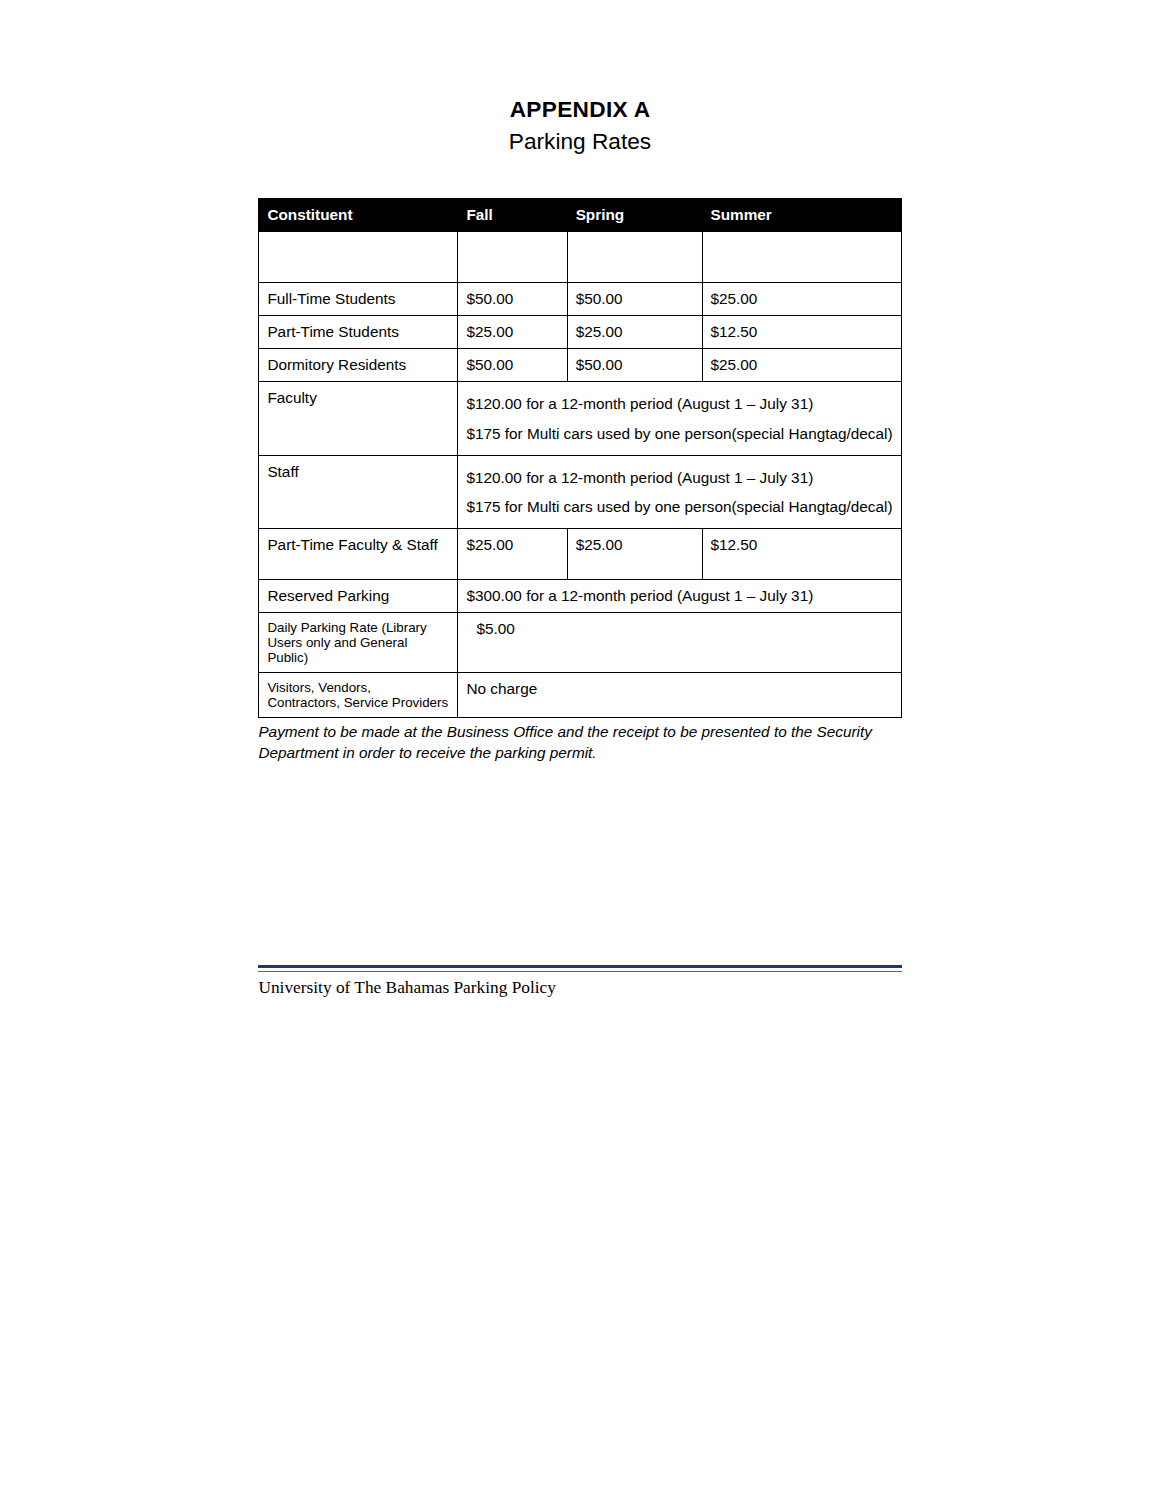APPENDIX A
Parking Rates
| Constituent | Fall | Spring | Summer |
| --- | --- | --- | --- |
| Full-Time Students | $50.00 | $50.00 | $25.00 |
| Part-Time Students | $25.00 | $25.00 | $12.50 |
| Dormitory Residents | $50.00 | $50.00 | $25.00 |
| Faculty | $120.00 for a 12-month period (August 1 – July 31) $175 for Multi cars used by one person(special Hangtag/decal) |
| Staff | $120.00 for a 12-month period (August 1 – July 31) $175 for Multi cars used by one person(special Hangtag/decal) |
| Part-Time Faculty & Staff | $25.00 | $25.00 | $12.50 |
| Reserved Parking | $300.00 for a 12-month period (August 1 – July 31) |
| Daily Parking Rate (Library Users only and General Public) | $5.00 |
| Visitors, Vendors, Contractors, Service Providers | No charge |
Payment to be made at the Business Office and the receipt to be presented to the Security Department in order to receive the parking permit.
University of The Bahamas Parking Policy